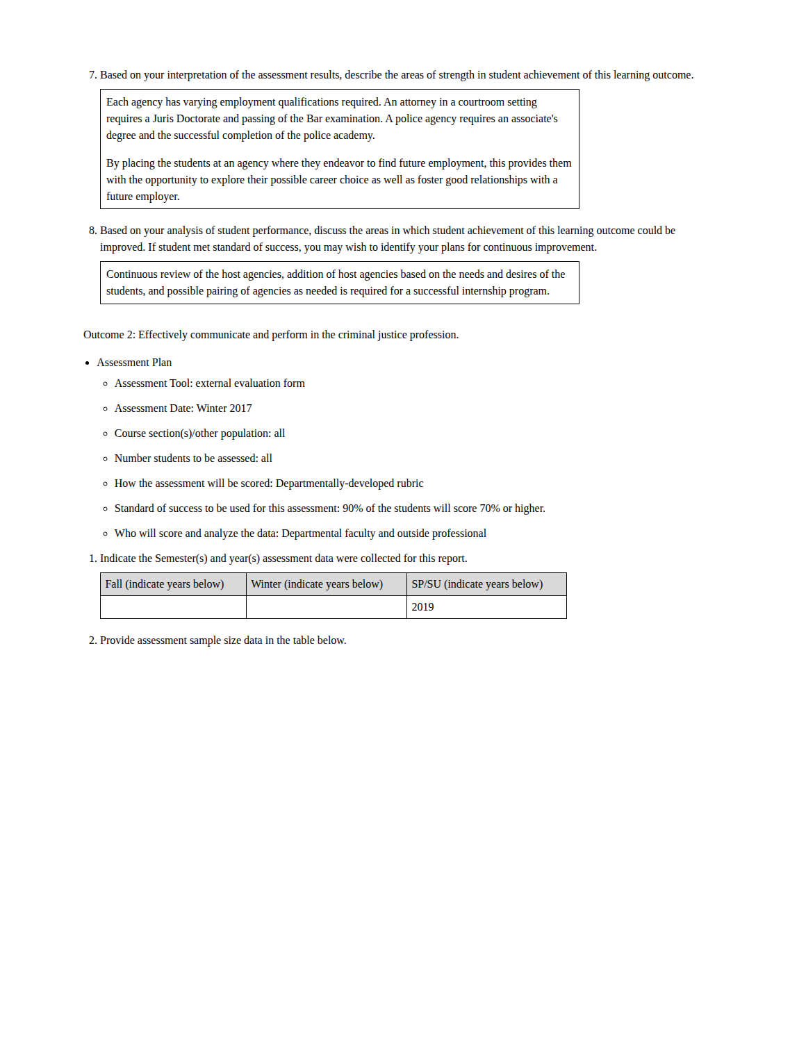Based on your interpretation of the assessment results, describe the areas of strength in student achievement of this learning outcome.
Each agency has varying employment qualifications required. An attorney in a courtroom setting requires a Juris Doctorate and passing of the Bar examination. A police agency requires an associate's degree and the successful completion of the police academy.
By placing the students at an agency where they endeavor to find future employment, this provides them with the opportunity to explore their possible career choice as well as foster good relationships with a future employer.
Based on your analysis of student performance, discuss the areas in which student achievement of this learning outcome could be improved. If student met standard of success, you may wish to identify your plans for continuous improvement.
Continuous review of the host agencies, addition of host agencies based on the needs and desires of the students, and possible pairing of agencies as needed is required for a successful internship program.
Outcome 2: Effectively communicate and perform in the criminal justice profession.
Assessment Plan
Assessment Tool: external evaluation form
Assessment Date: Winter 2017
Course section(s)/other population: all
Number students to be assessed: all
How the assessment will be scored: Departmentally-developed rubric
Standard of success to be used for this assessment: 90% of the students will score 70% or higher.
Who will score and analyze the data: Departmental faculty and outside professional
Indicate the Semester(s) and year(s) assessment data were collected for this report.
| Fall (indicate years below) | Winter (indicate years below) | SP/SU (indicate years below) |
| --- | --- | --- |
| | | 2019 |
Provide assessment sample size data in the table below.